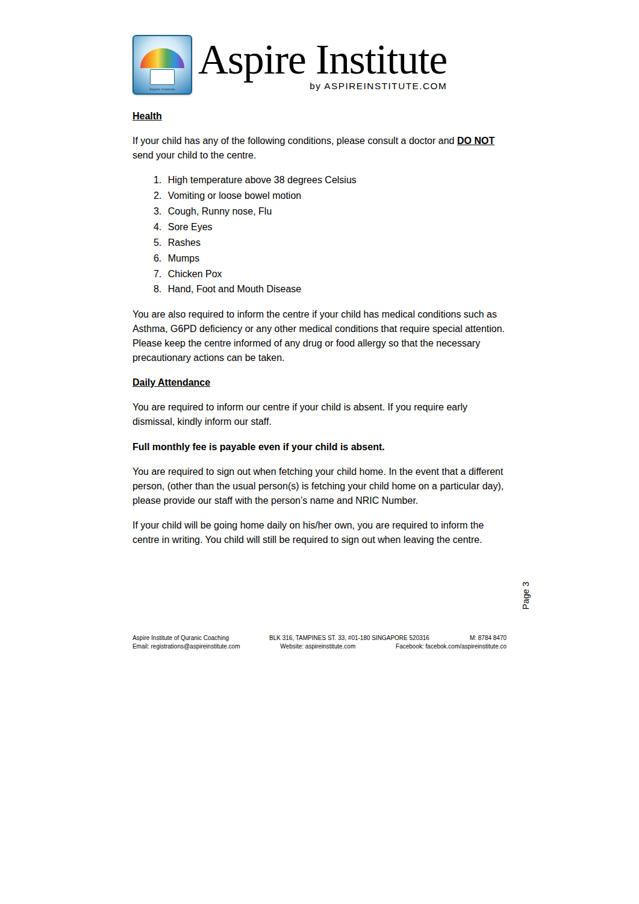Aspire Institute
Aspire Institute
by ASPIREINSTITUTE.COM
Health
If your child has any of the following conditions, please consult a doctor and DO NOT send your child to the centre.
High temperature above 38 degrees Celsius
Vomiting or loose bowel motion
Cough, Runny nose, Flu
Sore Eyes
Rashes
Mumps
Chicken Pox
Hand, Foot and Mouth Disease
You are also required to inform the centre if your child has medical conditions such as Asthma, G6PD deficiency or any other medical conditions that require special attention. Please keep the centre informed of any drug or food allergy so that the necessary precautionary actions can be taken.
Daily Attendance
You are required to inform our centre if your child is absent. If you require early dismissal, kindly inform our staff.
Full monthly fee is payable even if your child is absent.
You are required to sign out when fetching your child home. In the event that a different person, (other than the usual person(s) is fetching your child home on a particular day), please provide our staff with the person’s name and NRIC Number.
If your child will be going home daily on his/her own, you are required to inform the centre in writing. You child will still be required to sign out when leaving the centre.
Page 3
Aspire Institute of Quranic Coaching BLK 316, TAMPINES ST. 33, #01-180 SINGAPORE 520316 M: 8784 8470
Email: registrations@aspireinstitute.com Website: aspireinstitute.com Facebook: facebok.com/aspireinstitute.co